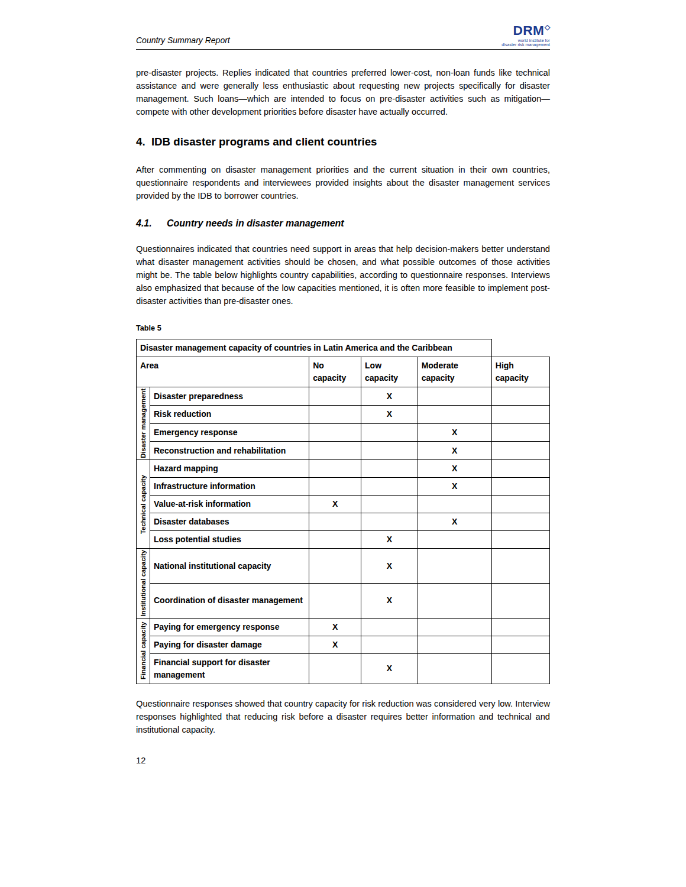Country Summary Report
DRM◇ world institute for
disaster risk management
pre-disaster projects. Replies indicated that countries preferred lower-cost, non-loan funds like technical assistance and were generally less enthusiastic about requesting new projects specifically for disaster management. Such loans—which are intended to focus on pre-disaster activities such as mitigation—compete with other development priorities before disaster have actually occurred.
4. IDB disaster programs and client countries
After commenting on disaster management priorities and the current situation in their own countries, questionnaire respondents and interviewees provided insights about the disaster management services provided by the IDB to borrower countries.
4.1. Country needs in disaster management
Questionnaires indicated that countries need support in areas that help decision-makers better understand what disaster management activities should be chosen, and what possible outcomes of those activities might be. The table below highlights country capabilities, according to questionnaire responses. Interviews also emphasized that because of the low capacities mentioned, it is often more feasible to implement post-disaster activities than pre-disaster ones.
Table 5
| Disaster management capacity of countries in Latin America and the Caribbean |
| Area | No capacity | Low capacity | Moderate capacity | High capacity |
| Disaster management | Disaster preparedness | | X | | |
| Risk reduction | | X | | |
| Emergency response | | | X | |
| Reconstruction and rehabilitation | | | X | |
| Technical capacity | Hazard mapping | | | X | |
| Infrastructure information | | | X | |
| Value-at-risk information | X | | | |
| Disaster databases | | | X | |
| Loss potential studies | | X | | |
| Institutional capacity | National institutional capacity | | X | | |
| Coordination of disaster management | | X | | |
| Financial capacity | Paying for emergency response | X | | | |
| Paying for disaster damage | X | | | |
| Financial support for disaster management | | X | | |
Questionnaire responses showed that country capacity for risk reduction was considered very low. Interview responses highlighted that reducing risk before a disaster requires better information and technical and institutional capacity.
12